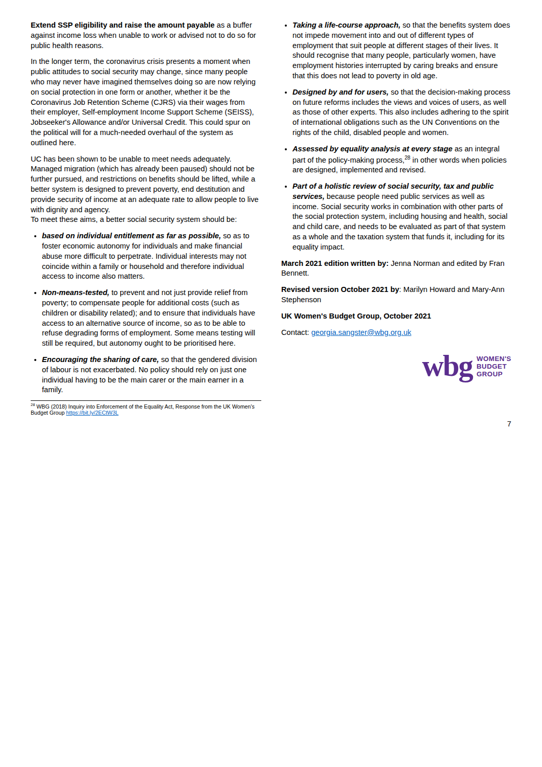Extend SSP eligibility and raise the amount payable as a buffer against income loss when unable to work or advised not to do so for public health reasons.
In the longer term, the coronavirus crisis presents a moment when public attitudes to social security may change, since many people who may never have imagined themselves doing so are now relying on social protection in one form or another, whether it be the Coronavirus Job Retention Scheme (CJRS) via their wages from their employer, Self-employment Income Support Scheme (SEISS), Jobseeker's Allowance and/or Universal Credit. This could spur on the political will for a much-needed overhaul of the system as outlined here.
UC has been shown to be unable to meet needs adequately. Managed migration (which has already been paused) should not be further pursued, and restrictions on benefits should be lifted, while a better system is designed to prevent poverty, end destitution and provide security of income at an adequate rate to allow people to live with dignity and agency.
To meet these aims, a better social security system should be:
based on individual entitlement as far as possible, so as to foster economic autonomy for individuals and make financial abuse more difficult to perpetrate. Individual interests may not coincide within a family or household and therefore individual access to income also matters.
Non-means-tested, to prevent and not just provide relief from poverty; to compensate people for additional costs (such as children or disability related); and to ensure that individuals have access to an alternative source of income, so as to be able to refuse degrading forms of employment. Some means testing will still be required, but autonomy ought to be prioritised here.
Encouraging the sharing of care, so that the gendered division of labour is not exacerbated. No policy should rely on just one individual having to be the main carer or the main earner in a family.
Taking a life-course approach, so that the benefits system does not impede movement into and out of different types of employment that suit people at different stages of their lives. It should recognise that many people, particularly women, have employment histories interrupted by caring breaks and ensure that this does not lead to poverty in old age.
Designed by and for users, so that the decision-making process on future reforms includes the views and voices of users, as well as those of other experts. This also includes adhering to the spirit of international obligations such as the UN Conventions on the rights of the child, disabled people and women.
Assessed by equality analysis at every stage as an integral part of the policy-making process,28 in other words when policies are designed, implemented and revised.
Part of a holistic review of social security, tax and public services, because people need public services as well as income. Social security works in combination with other parts of the social protection system, including housing and health, social and child care, and needs to be evaluated as part of that system as a whole and the taxation system that funds it, including for its equality impact.
March 2021 edition written by: Jenna Norman and edited by Fran Bennett.
Revised version October 2021 by: Marilyn Howard and Mary-Ann Stephenson
UK Women's Budget Group, October 2021
Contact: georgia.sangster@wbg.org.uk
wbg WOMEN'S
BUDGET
GROUP
28 WBG (2018) Inquiry into Enforcement of the Equality Act, Response from the UK Women's Budget Group https://bit.ly/2ECtW3L
7